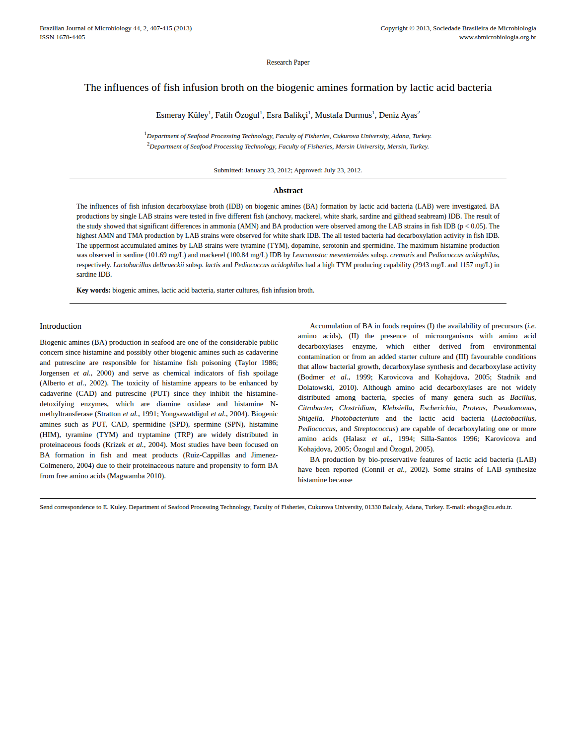Brazilian Journal of Microbiology 44, 2, 407-415 (2013)
ISSN 1678-4405
Copyright © 2013, Sociedade Brasileira de Microbiologia
www.sbmicrobiologia.org.br
Research Paper
The influences of fish infusion broth on the biogenic amines formation by lactic acid bacteria
Esmeray Küley1, Fatih Özogul1, Esra Balikçi1, Mustafa Durmus1, Deniz Ayas2
1Department of Seafood Processing Technology, Faculty of Fisheries, Cukurova University, Adana, Turkey.
2Department of Seafood Processing Technology, Faculty of Fisheries, Mersin University, Mersin, Turkey.
Submitted: January 23, 2012; Approved: July 23, 2012.
Abstract
The influences of fish infusion decarboxylase broth (IDB) on biogenic amines (BA) formation by lactic acid bacteria (LAB) were investigated. BA productions by single LAB strains were tested in five different fish (anchovy, mackerel, white shark, sardine and gilthead seabream) IDB. The result of the study showed that significant differences in ammonia (AMN) and BA production were observed among the LAB strains in fish IDB (p < 0.05). The highest AMN and TMA production by LAB strains were observed for white shark IDB. The all tested bacteria had decarboxylation activity in fish IDB. The uppermost accumulated amines by LAB strains were tyramine (TYM), dopamine, serotonin and spermidine. The maximum histamine production was observed in sardine (101.69 mg/L) and mackerel (100.84 mg/L) IDB by Leuconostoc mesenteroides subsp. cremoris and Pediococcus acidophilus, respectively. Lactobacillus delbrueckii subsp. lactis and Pediococcus acidophilus had a high TYM producing capability (2943 mg/L and 1157 mg/L) in sardine IDB.
Key words: biogenic amines, lactic acid bacteria, starter cultures, fish infusion broth.
Introduction
Biogenic amines (BA) production in seafood are one of the considerable public concern since histamine and possibly other biogenic amines such as cadaverine and putrescine are responsible for histamine fish poisoning (Taylor 1986; Jorgensen et al., 2000) and serve as chemical indicators of fish spoilage (Alberto et al., 2002). The toxicity of histamine appears to be enhanced by cadaverine (CAD) and putrescine (PUT) since they inhibit the histamine-detoxifying enzymes, which are diamine oxidase and histamine N-methyltransferase (Stratton et al., 1991; Yongsawatdigul et al., 2004). Biogenic amines such as PUT, CAD, spermidine (SPD), spermine (SPN), histamine (HIM), tyramine (TYM) and tryptamine (TRP) are widely distributed in proteinaceous foods (Krizek et al., 2004). Most studies have been focused on BA formation in fish and meat products (Ruiz-Cappillas and Jimenez-Colmenero, 2004) due to their proteinaceous nature and propensity to form BA from free amino acids (Magwamba 2010).
Accumulation of BA in foods requires (I) the availability of precursors (i.e. amino acids), (II) the presence of microorganisms with amino acid decarboxylases enzyme, which either derived from environmental contamination or from an added starter culture and (III) favourable conditions that allow bacterial growth, decarboxylase synthesis and decarboxylase activity (Bodmer et al., 1999; Karovicova and Kohajdova, 2005; Stadnik and Dolatowski, 2010). Although amino acid decarboxylases are not widely distributed among bacteria, species of many genera such as Bacillus, Citrobacter, Clostridium, Klebsiella, Escherichia, Proteus, Pseudomonas, Shigella, Photobacterium and the lactic acid bacteria (Lactobacillus, Pediococcus, and Streptococcus) are capable of decarboxylating one or more amino acids (Halasz et al., 1994; Silla-Santos 1996; Karovicova and Kohajdova, 2005; Özogul and Özogul, 2005).
BA production by bio-preservative features of lactic acid bacteria (LAB) have been reported (Connil et al., 2002). Some strains of LAB synthesize histamine because
Send correspondence to E. Kuley. Department of Seafood Processing Technology, Faculty of Fisheries, Cukurova University, 01330 Balcaly, Adana, Turkey. E-mail: eboga@cu.edu.tr.